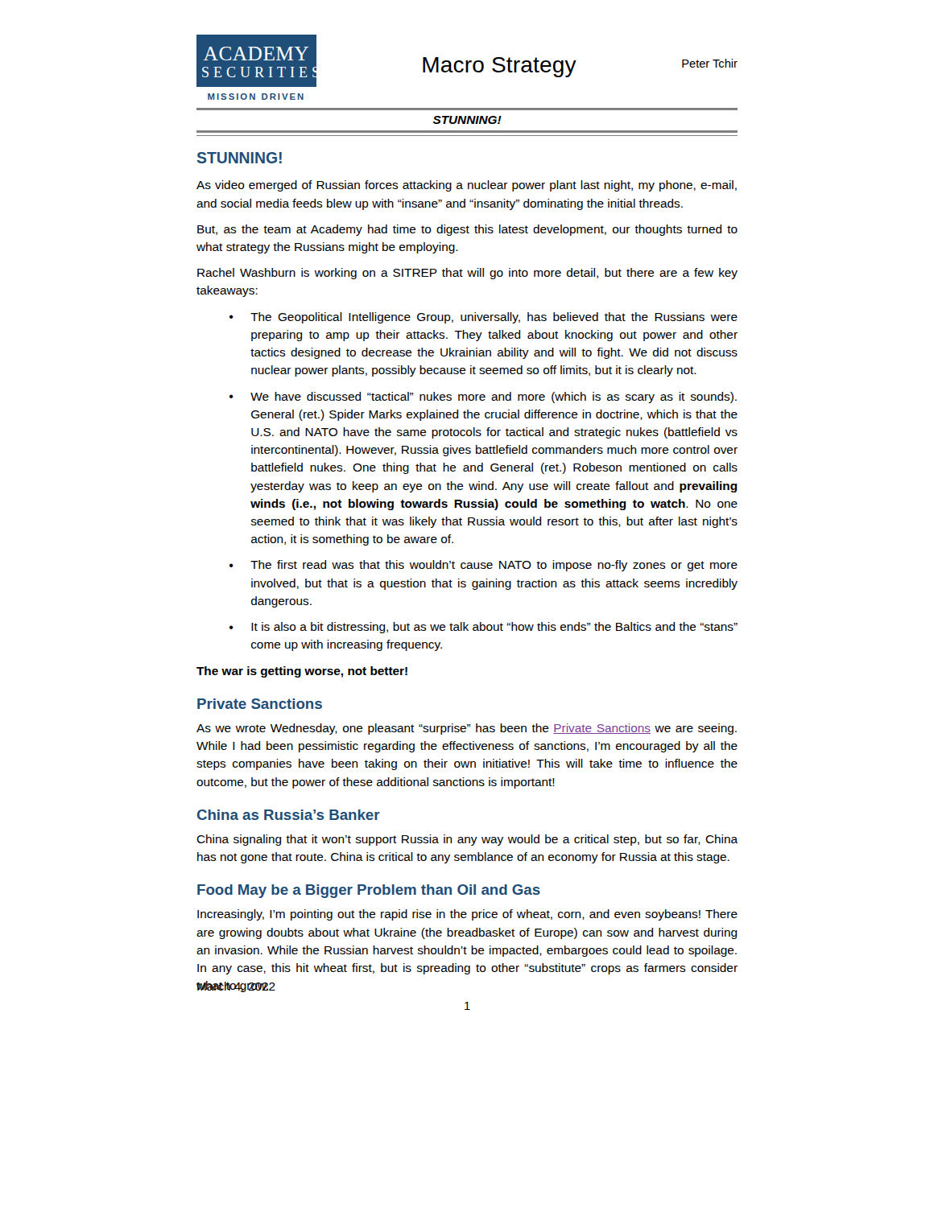ACADEMY SECURITIES
MISSION DRIVEN
Macro Strategy
Peter Tchir
STUNNING!
STUNNING!
As video emerged of Russian forces attacking a nuclear power plant last night, my phone, e-mail, and social media feeds blew up with “insane” and “insanity” dominating the initial threads.
But, as the team at Academy had time to digest this latest development, our thoughts turned to what strategy the Russians might be employing.
Rachel Washburn is working on a SITREP that will go into more detail, but there are a few key takeaways:
The Geopolitical Intelligence Group, universally, has believed that the Russians were preparing to amp up their attacks. They talked about knocking out power and other tactics designed to decrease the Ukrainian ability and will to fight. We did not discuss nuclear power plants, possibly because it seemed so off limits, but it is clearly not.
We have discussed “tactical” nukes more and more (which is as scary as it sounds). General (ret.) Spider Marks explained the crucial difference in doctrine, which is that the U.S. and NATO have the same protocols for tactical and strategic nukes (battlefield vs intercontinental). However, Russia gives battlefield commanders much more control over battlefield nukes. One thing that he and General (ret.) Robeson mentioned on calls yesterday was to keep an eye on the wind. Any use will create fallout and prevailing winds (i.e., not blowing towards Russia) could be something to watch. No one seemed to think that it was likely that Russia would resort to this, but after last night’s action, it is something to be aware of.
The first read was that this wouldn’t cause NATO to impose no-fly zones or get more involved, but that is a question that is gaining traction as this attack seems incredibly dangerous.
It is also a bit distressing, but as we talk about “how this ends” the Baltics and the “stans” come up with increasing frequency.
The war is getting worse, not better!
Private Sanctions
As we wrote Wednesday, one pleasant “surprise” has been the Private Sanctions we are seeing. While I had been pessimistic regarding the effectiveness of sanctions, I’m encouraged by all the steps companies have been taking on their own initiative! This will take time to influence the outcome, but the power of these additional sanctions is important!
China as Russia’s Banker
China signaling that it won’t support Russia in any way would be a critical step, but so far, China has not gone that route. China is critical to any semblance of an economy for Russia at this stage.
Food May be a Bigger Problem than Oil and Gas
Increasingly, I’m pointing out the rapid rise in the price of wheat, corn, and even soybeans! There are growing doubts about what Ukraine (the breadbasket of Europe) can sow and harvest during an invasion. While the Russian harvest shouldn’t be impacted, embargoes could lead to spoilage. In any case, this hit wheat first, but is spreading to other “substitute” crops as farmers consider what to grow.
March 4, 2022
1